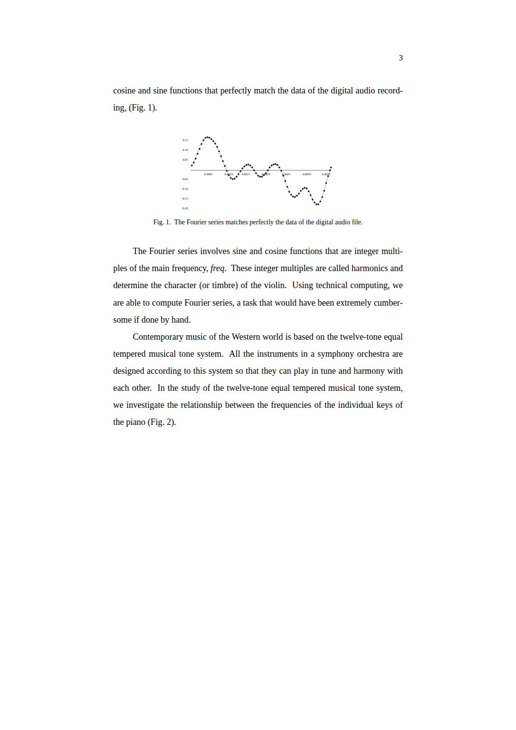3
cosine and sine functions that perfectly match the data of the digital audio recording, (Fig. 1).
0.15 0.10 0.05 −0.05 −0.10 −0.15 −0.20 0.0005 0.0010 0.0015 0.0020 0.0025 0.0030 0.0035
Fig. 1. The Fourier series matches perfectly the data of the digital audio file.
The Fourier series involves sine and cosine functions that are integer multiples of the main frequency, freq. These integer multiples are called harmonics and determine the character (or timbre) of the violin. Using technical computing, we are able to compute Fourier series, a task that would have been extremely cumbersome if done by hand.
Contemporary music of the Western world is based on the twelve-tone equal tempered musical tone system. All the instruments in a symphony orchestra are designed according to this system so that they can play in tune and harmony with each other. In the study of the twelve-tone equal tempered musical tone system, we investigate the relationship between the frequencies of the individual keys of the piano (Fig. 2).